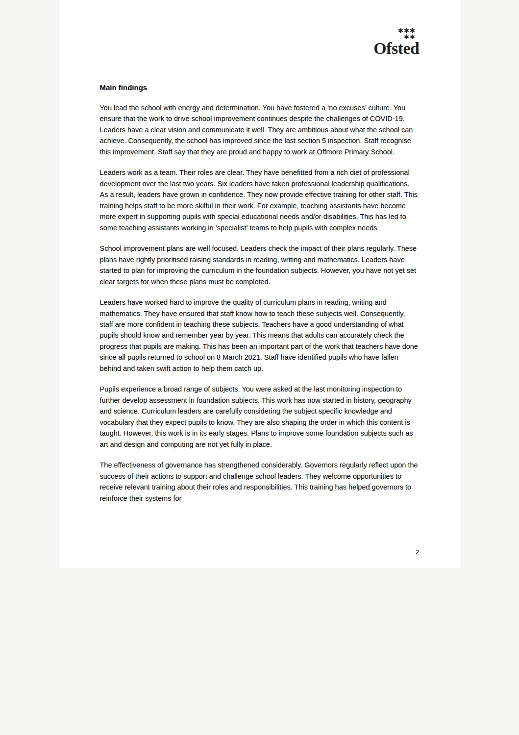✱✱✱
✱✱ Ofsted
Main findings
You lead the school with energy and determination. You have fostered a ‘no excuses’ culture. You ensure that the work to drive school improvement continues despite the challenges of COVID-19. Leaders have a clear vision and communicate it well. They are ambitious about what the school can achieve. Consequently, the school has improved since the last section 5 inspection. Staff recognise this improvement. Staff say that they are proud and happy to work at Offmore Primary School.
Leaders work as a team. Their roles are clear. They have benefitted from a rich diet of professional development over the last two years. Six leaders have taken professional leadership qualifications. As a result, leaders have grown in confidence. They now provide effective training for other staff. This training helps staff to be more skilful in their work. For example, teaching assistants have become more expert in supporting pupils with special educational needs and/or disabilities. This has led to some teaching assistants working in ‘specialist’ teams to help pupils with complex needs.
School improvement plans are well focused. Leaders check the impact of their plans regularly. These plans have rightly prioritised raising standards in reading, writing and mathematics. Leaders have started to plan for improving the curriculum in the foundation subjects. However, you have not yet set clear targets for when these plans must be completed.
Leaders have worked hard to improve the quality of curriculum plans in reading, writing and mathematics. They have ensured that staff know how to teach these subjects well. Consequently, staff are more confident in teaching these subjects. Teachers have a good understanding of what pupils should know and remember year by year. This means that adults can accurately check the progress that pupils are making. This has been an important part of the work that teachers have done since all pupils returned to school on 8 March 2021. Staff have identified pupils who have fallen behind and taken swift action to help them catch up.
Pupils experience a broad range of subjects. You were asked at the last monitoring inspection to further develop assessment in foundation subjects. This work has now started in history, geography and science. Curriculum leaders are carefully considering the subject specific knowledge and vocabulary that they expect pupils to know. They are also shaping the order in which this content is taught. However, this work is in its early stages. Plans to improve some foundation subjects such as art and design and computing are not yet fully in place.
The effectiveness of governance has strengthened considerably. Governors regularly reflect upon the success of their actions to support and challenge school leaders. They welcome opportunities to receive relevant training about their roles and responsibilities. This training has helped governors to reinforce their systems for
2